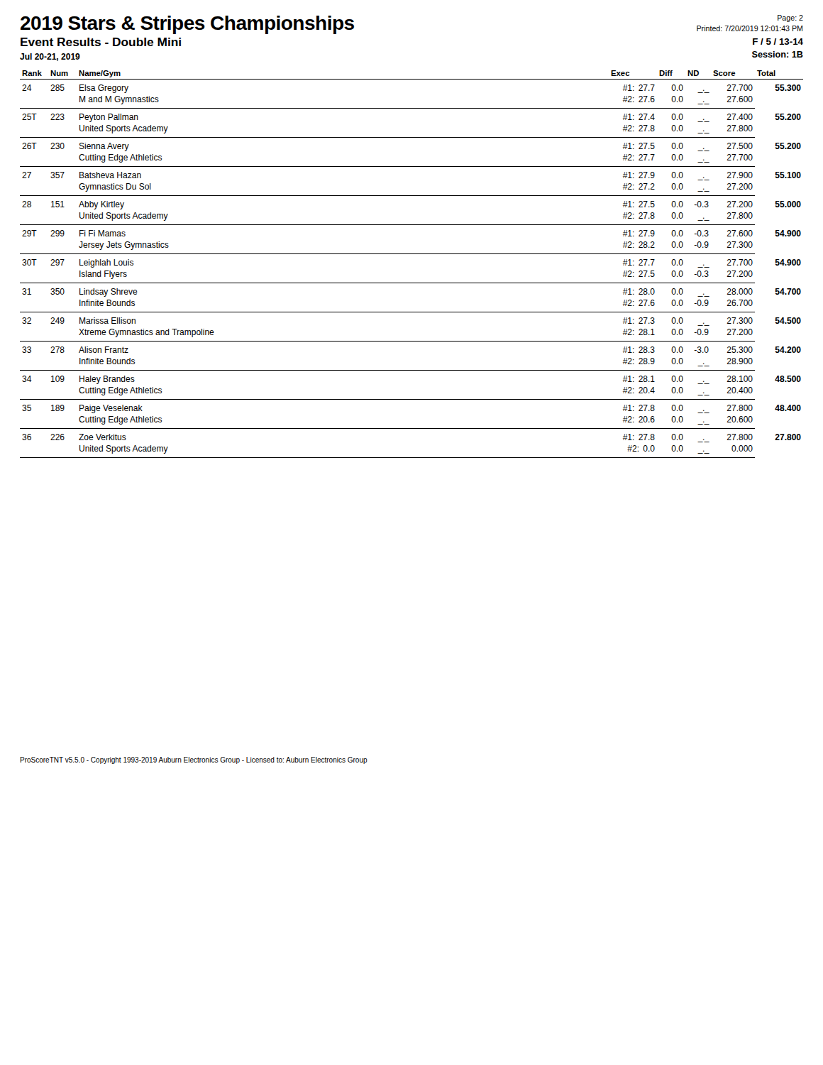Page: 2
Printed: 7/20/2019 12:01:43 PM
F / 5 / 13-14
Session: 1B
2019 Stars & Stripes Championships
Event Results - Double Mini
Jul 20-21, 2019
| Rank | Num | Name/Gym | Exec | Diff | ND | Score | Total |
| --- | --- | --- | --- | --- | --- | --- | --- |
| 24 | 285 | Elsa Gregory | #1: 27.7 | 0.0 | _._ | 27.700 | 55.300 |
| | | M and M Gymnastics | #2: 27.6 | 0.0 | _._ | 27.600 |
| 25T | 223 | Peyton Pallman | #1: 27.4 | 0.0 | _._ | 27.400 | 55.200 |
| | | United Sports Academy | #2: 27.8 | 0.0 | _._ | 27.800 |
| 26T | 230 | Sienna Avery | #1: 27.5 | 0.0 | _._ | 27.500 | 55.200 |
| | | Cutting Edge Athletics | #2: 27.7 | 0.0 | _._ | 27.700 |
| 27 | 357 | Batsheva Hazan | #1: 27.9 | 0.0 | _._ | 27.900 | 55.100 |
| | | Gymnastics Du Sol | #2: 27.2 | 0.0 | _._ | 27.200 |
| 28 | 151 | Abby Kirtley | #1: 27.5 | 0.0 | -0.3 | 27.200 | 55.000 |
| | | United Sports Academy | #2: 27.8 | 0.0 | _._ | 27.800 |
| 29T | 299 | Fi Fi Mamas | #1: 27.9 | 0.0 | -0.3 | 27.600 | 54.900 |
| | | Jersey Jets Gymnastics | #2: 28.2 | 0.0 | -0.9 | 27.300 |
| 30T | 297 | Leighlah Louis | #1: 27.7 | 0.0 | _._ | 27.700 | 54.900 |
| | | Island Flyers | #2: 27.5 | 0.0 | -0.3 | 27.200 |
| 31 | 350 | Lindsay Shreve | #1: 28.0 | 0.0 | _._ | 28.000 | 54.700 |
| | | Infinite Bounds | #2: 27.6 | 0.0 | -0.9 | 26.700 |
| 32 | 249 | Marissa Ellison | #1: 27.3 | 0.0 | _._ | 27.300 | 54.500 |
| | | Xtreme Gymnastics and Trampoline | #2: 28.1 | 0.0 | -0.9 | 27.200 |
| 33 | 278 | Alison Frantz | #1: 28.3 | 0.0 | -3.0 | 25.300 | 54.200 |
| | | Infinite Bounds | #2: 28.9 | 0.0 | _._ | 28.900 |
| 34 | 109 | Haley Brandes | #1: 28.1 | 0.0 | _._ | 28.100 | 48.500 |
| | | Cutting Edge Athletics | #2: 20.4 | 0.0 | _._ | 20.400 |
| 35 | 189 | Paige Veselenak | #1: 27.8 | 0.0 | _._ | 27.800 | 48.400 |
| | | Cutting Edge Athletics | #2: 20.6 | 0.0 | _._ | 20.600 |
| 36 | 226 | Zoe Verkitus | #1: 27.8 | 0.0 | _._ | 27.800 | 27.800 |
| | | United Sports Academy | #2: 0.0 | 0.0 | _._ | 0.000 |
ProScoreTNT v5.5.0 - Copyright 1993-2019 Auburn Electronics Group - Licensed to: Auburn Electronics Group